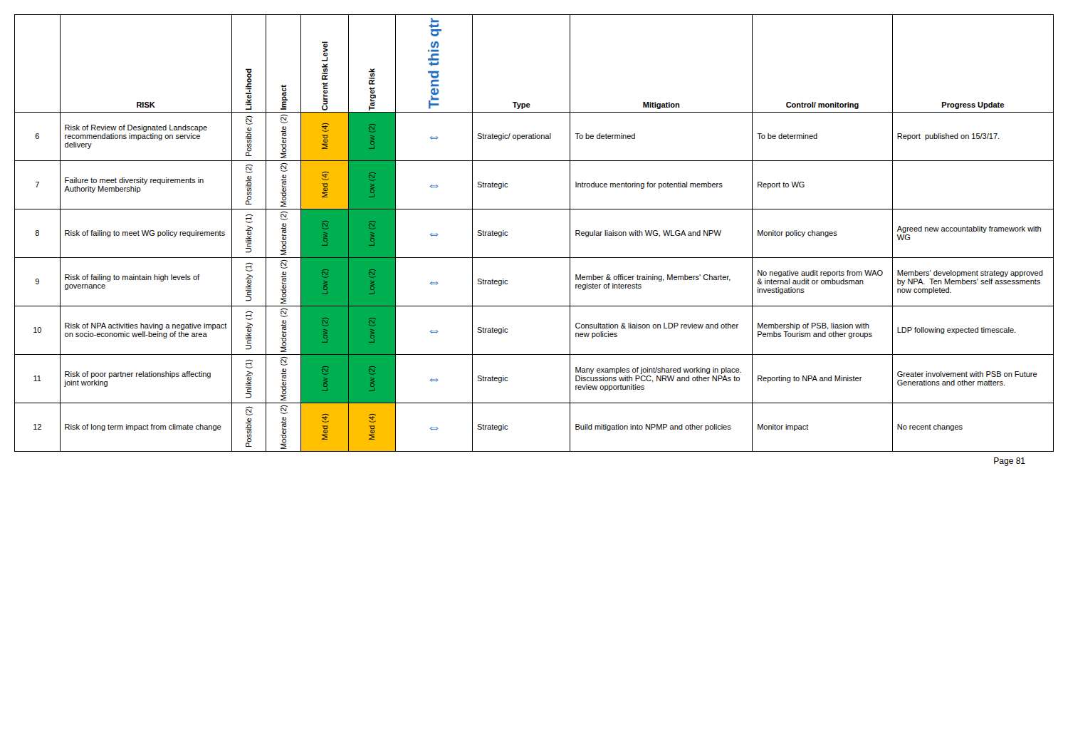| | RISK | Likel-ihood | Impact | Current Risk Level | Target Risk | Trend this qtr | Type | Mitigation | Control/ monitoring | Progress Update |
| --- | --- | --- | --- | --- | --- | --- | --- | --- | --- | --- |
| 6 | Risk of Review of Designated Landscape recommendations impacting on service delivery | Possible (2) | Moderate (2) | Med (4) | Low (2) | ⇔ | Strategic/ operational | To be determined | To be determined | Report published on 15/3/17. |
| 7 | Failure to meet diversity requirements in Authority Membership | Possible (2) | Moderate (2) | Med (4) | Low (2) | ⇔ | Strategic | Introduce mentoring for potential members | Report to WG | |
| 8 | Risk of failing to meet WG policy requirements | Unlikely (1) | Moderate (2) | Low (2) | Low (2) | ⇔ | Strategic | Regular liaison with WG, WLGA and NPW | Monitor policy changes | Agreed new accountablity framework with WG |
| 9 | Risk of failing to maintain high levels of governance | Unlikely (1) | Moderate (2) | Low (2) | Low (2) | ⇔ | Strategic | Member & officer training, Members' Charter, register of interests | No negative audit reports from WAO & internal audit or ombudsman investigations | Members' development strategy approved by NPA. Ten Members' self assessments now completed. |
| 10 | Risk of NPA activities having a negative impact on socio-economic well-being of the area | Unlikely (1) | Moderate (2) | Low (2) | Low (2) | ⇔ | Strategic | Consultation & liaison on LDP review and other new policies | Membership of PSB, liasion with Pembs Tourism and other groups | LDP following expected timescale. |
| 11 | Risk of poor partner relationships affecting joint working | Unlikely (1) | Moderate (2) | Low (2) | Low (2) | ⇔ | Strategic | Many examples of joint/shared working in place. Discussions with PCC, NRW and other NPAs to review opportunities | Reporting to NPA and Minister | Greater involvement with PSB on Future Generations and other matters. |
| 12 | Risk of long term impact from climate change | Possible (2) | Moderate (2) | Med (4) | Med (4) | ⇔ | Strategic | Build mitigation into NPMP and other policies | Monitor impact | No recent changes |
Page 81